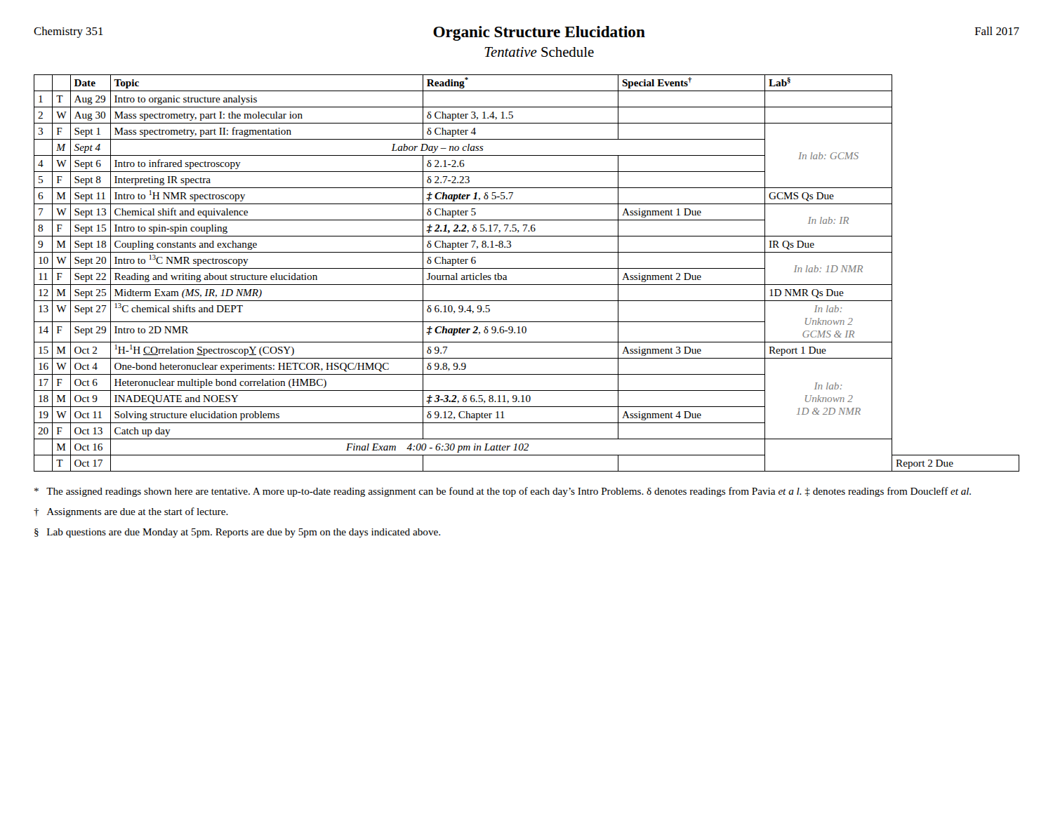Chemistry 351
Organic Structure Elucidation
Tentative Schedule
Fall 2017
| | | Date | Topic | Reading * | Special Events † | Lab § |
| --- | --- | --- | --- | --- | --- | --- |
| 1 | T | Aug 29 | Intro to organic structure analysis | | | |
| 2 | W | Aug 30 | Mass spectrometry, part I: the molecular ion | δ Chapter 3, 1.4, 1.5 | | |
| 3 | F | Sept 1 | Mass spectrometry, part II: fragmentation | δ Chapter 4 | | In lab: GCMS |
| | M | Sept 4 | Labor Day – no class |
| 4 | W | Sept 6 | Intro to infrared spectroscopy | δ 2.1-2.6 | |
| 5 | F | Sept 8 | Interpreting IR spectra | δ 2.7-2.23 | |
| 6 | M | Sept 11 | Intro to 1 H NMR spectroscopy | ‡ Chapter 1 , δ 5-5.7 | | GCMS Qs Due |
| 7 | W | Sept 13 | Chemical shift and equivalence | δ Chapter 5 | Assignment 1 Due | In lab: IR |
| 8 | F | Sept 15 | Intro to spin-spin coupling | ‡ 2.1, 2.2 , δ 5.17, 7.5, 7.6 | |
| 9 | M | Sept 18 | Coupling constants and exchange | δ Chapter 7, 8.1-8.3 | | IR Qs Due |
| 10 | W | Sept 20 | Intro to 13 C NMR spectroscopy | δ Chapter 6 | | In lab: 1D NMR |
| 11 | F | Sept 22 | Reading and writing about structure elucidation | Journal articles tba | Assignment 2 Due |
| 12 | M | Sept 25 | Midterm Exam (MS, IR, 1D NMR) | | | 1D NMR Qs Due |
| 13 | W | Sept 27 | 13 C chemical shifts and DEPT | δ 6.10, 9.4, 9.5 | | In lab: Unknown 2 GCMS & IR |
| 14 | F | Sept 29 | Intro to 2D NMR | ‡ Chapter 2 , δ 9.6-9.10 | |
| 15 | M | Oct 2 | 1 H- 1 H CO rrelation S pectroscop Y (COSY) | δ 9.7 | Assignment 3 Due | Report 1 Due |
| 16 | W | Oct 4 | One-bond heteronuclear experiments: HETCOR, HSQC/HMQC | δ 9.8, 9.9 | | In lab: Unknown 2 1D & 2D NMR |
| 17 | F | Oct 6 | Heteronuclear multiple bond correlation (HMBC) | | |
| 18 | M | Oct 9 | INADEQUATE and NOESY | ‡ 3-3.2 , δ 6.5, 8.11, 9.10 | |
| 19 | W | Oct 11 | Solving structure elucidation problems | δ 9.12, Chapter 11 | Assignment 4 Due |
| 20 | F | Oct 13 | Catch up day | | |
| | M | Oct 16 | Final Exam 4:00 - 6:30 pm in Latter 102 | |
| | T | Oct 17 | | | | Report 2 Due |
*The assigned readings shown here are tentative. A more up-to-date reading assignment can be found at the top of each day’s Intro Problems. δ denotes readings from Pavia et a l. ‡ denotes readings from Doucleff et al.
†Assignments are due at the start of lecture.
§Lab questions are due Monday at 5pm. Reports are due by 5pm on the days indicated above.